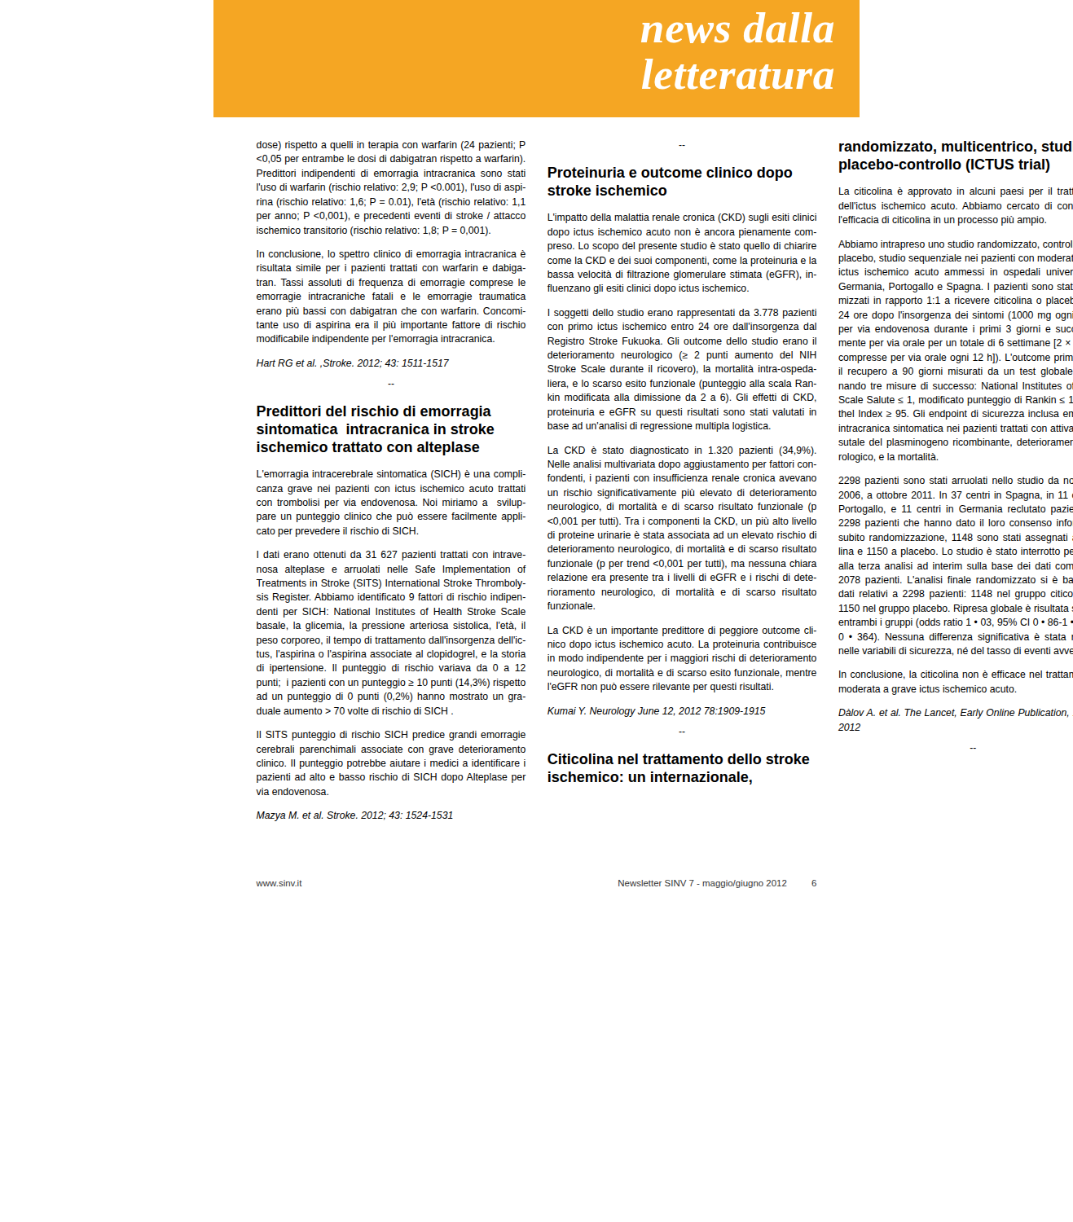news dallaletteratura
dose) rispetto a quelli in terapia con warfarin (24 pazienti; P <0,05 per entrambe le dosi di dabigatran rispetto a warfarin). Predittori indipendenti di emorragia intracranica sono stati l'uso di warfarin (rischio relativo: 2,9; P <0.001), l'uso di aspirina (rischio relativo: 1,6; P = 0.01), l'età (rischio relativo: 1,1 per anno; P <0,001), e precedenti eventi di stroke / attacco ischemico transitorio (rischio relativo: 1,8; P = 0,001).
In conclusione, lo spettro clinico di emorragia intracranica è risultata simile per i pazienti trattati con warfarin e dabigatran. Tassi assoluti di frequenza di emorragie comprese le emorragie intracraniche fatali e le emorragie traumatica erano più bassi con dabigatran che con warfarin. Concomitante uso di aspirina era il più importante fattore di rischio modificabile indipendente per l'emorragia intracranica.
Hart RG et al. ,Stroke. 2012; 43: 1511-1517
--
Predittori del rischio di emorragia sintomatica intracranica in stroke ischemico trattato con alteplase
L'emorragia intracerebrale sintomatica (SICH) è una complicanza grave nei pazienti con ictus ischemico acuto trattati con trombolisi per via endovenosa. Noi miriamo a sviluppare un punteggio clinico che può essere facilmente applicato per prevedere il rischio di SICH.
I dati erano ottenuti da 31 627 pazienti trattati con intravenosa alteplase e arruolati nelle Safe Implementation of Treatments in Stroke (SITS) International Stroke Thrombolysis Register. Abbiamo identificato 9 fattori di rischio indipendenti per SICH: National Institutes of Health Stroke Scale basale, la glicemia, la pressione arteriosa sistolica, l'età, il peso corporeo, il tempo di trattamento dall'insorgenza dell'ictus, l'aspirina o l'aspirina associate al clopidogrel, e la storia di ipertensione. Il punteggio di rischio variava da 0 a 12 punti; i pazienti con un punteggio ≥ 10 punti (14,3%) rispetto ad un punteggio di 0 punti (0,2%) hanno mostrato un graduale aumento > 70 volte di rischio di SICH .
Il SITS punteggio di rischio SICH predice grandi emorragie cerebrali parenchimali associate con grave deterioramento clinico. Il punteggio potrebbe aiutare i medici a identificare i pazienti ad alto e basso rischio di SICH dopo Alteplase per via endovenosa.
Mazya M. et al. Stroke. 2012; 43: 1524-1531
--
Proteinuria e outcome clinico dopo stroke ischemico
L'impatto della malattia renale cronica (CKD) sugli esiti clinici dopo ictus ischemico acuto non è ancora pienamente compreso. Lo scopo del presente studio è stato quello di chiarire come la CKD e dei suoi componenti, come la proteinuria e la bassa velocità di filtrazione glomerulare stimata (eGFR), influenzano gli esiti clinici dopo ictus ischemico.
I soggetti dello studio erano rappresentati da 3.778 pazienti con primo ictus ischemico entro 24 ore dall'insorgenza dal Registro Stroke Fukuoka. Gli outcome dello studio erano il deterioramento neurologico (≥ 2 punti aumento del NIH Stroke Scale durante il ricovero), la mortalità intra-ospedaliera, e lo scarso esito funzionale (punteggio alla scala Rankin modificata alla dimissione da 2 a 6). Gli effetti di CKD, proteinuria e eGFR su questi risultati sono stati valutati in base ad un'analisi di regressione multipla logistica.
La CKD è stato diagnosticato in 1.320 pazienti (34,9%). Nelle analisi multivariata dopo aggiustamento per fattori confondenti, i pazienti con insufficienza renale cronica avevano un rischio significativamente più elevato di deterioramento neurologico, di mortalità e di scarso risultato funzionale (p <0,001 per tutti). Tra i componenti la CKD, un più alto livello di proteine urinarie è stata associata ad un elevato rischio di deterioramento neurologico, di mortalità e di scarso risultato funzionale (p per trend <0,001 per tutti), ma nessuna chiara relazione era presente tra i livelli di eGFR e i rischi di deterioramento neurologico, di mortalità e di scarso risultato funzionale.
La CKD è un importante predittore di peggiore outcome clinico dopo ictus ischemico acuto. La proteinuria contribuisce in modo indipendente per i maggiori rischi di deterioramento neurologico, di mortalità e di scarso esito funzionale, mentre l'eGFR non può essere rilevante per questi risultati.
Kumai Y. Neurology June 12, 2012 78:1909-1915
--
Citicolina nel trattamento dello stroke ischemico: un internazionale, randomizzato, multicentrico, studio placebo-controllo (ICTUS trial)
La citicolina è approvato in alcuni paesi per il trattamento dell'ictus ischemico acuto. Abbiamo cercato di confermare l'efficacia di citicolina in un processo più ampio.
Abbiamo intrapreso uno studio randomizzato, controllato con placebo, studio sequenziale nei pazienti con moderata-grave ictus ischemico acuto ammessi in ospedali universitari in Germania, Portogallo e Spagna. I pazienti sono stati randomizzati in rapporto 1:1 a ricevere citicolina o placebo entro 24 ore dopo l'insorgenza dei sintomi (1000 mg ogni 12 ore per via endovenosa durante i primi 3 giorni e successivamente per via orale per un totale di 6 settimane [2 × 500 mg compresse per via orale ogni 12 h]). L'outcome primario era il recupero a 90 giorni misurati da un test globale combinando tre misure di successo: National Institutes of Stroke Scale Salute ≤ 1, modificato punteggio di Rankin ≤ 1, e Barthel Index ≥ 95. Gli endpoint di sicurezza inclusa emorragia intracranica sintomatica nei pazienti trattati con attivatore tissutale del plasminogeno ricombinante, deterioramento neurologico, e la mortalità.
2298 pazienti sono stati arruolati nello studio da novembre 2006, a ottobre 2011. In 37 centri in Spagna, in 11 centri in Portogallo, e 11 centri in Germania reclutato pazienti. Dei 2298 pazienti che hanno dato il loro consenso informato e subito randomizzazione, 1148 sono stati assegnati a citicolina e 1150 a placebo. Lo studio è stato interrotto per futilità alla terza analisi ad interim sulla base dei dati completi da 2078 pazienti. L'analisi finale randomizzato si è basata su dati relativi a 2298 pazienti: 1148 nel gruppo citicolina e il 1150 nel gruppo placebo. Ripresa globale è risultata simile in entrambi i gruppi (odds ratio 1 • 03, 95% CI 0 • 86-1 • 25; p = 0 • 364). Nessuna differenza significativa è stata riportata nelle variabili di sicurezza, né del tasso di eventi avversi.
In conclusione, la citicolina non è efficace nel trattamento di moderata a grave ictus ischemico acuto.
Dàlov A. et al. The Lancet, Early Online Publication, 11 June 2012
--
www.sinv.it Newsletter SINV 7 - maggio/giugno 20126